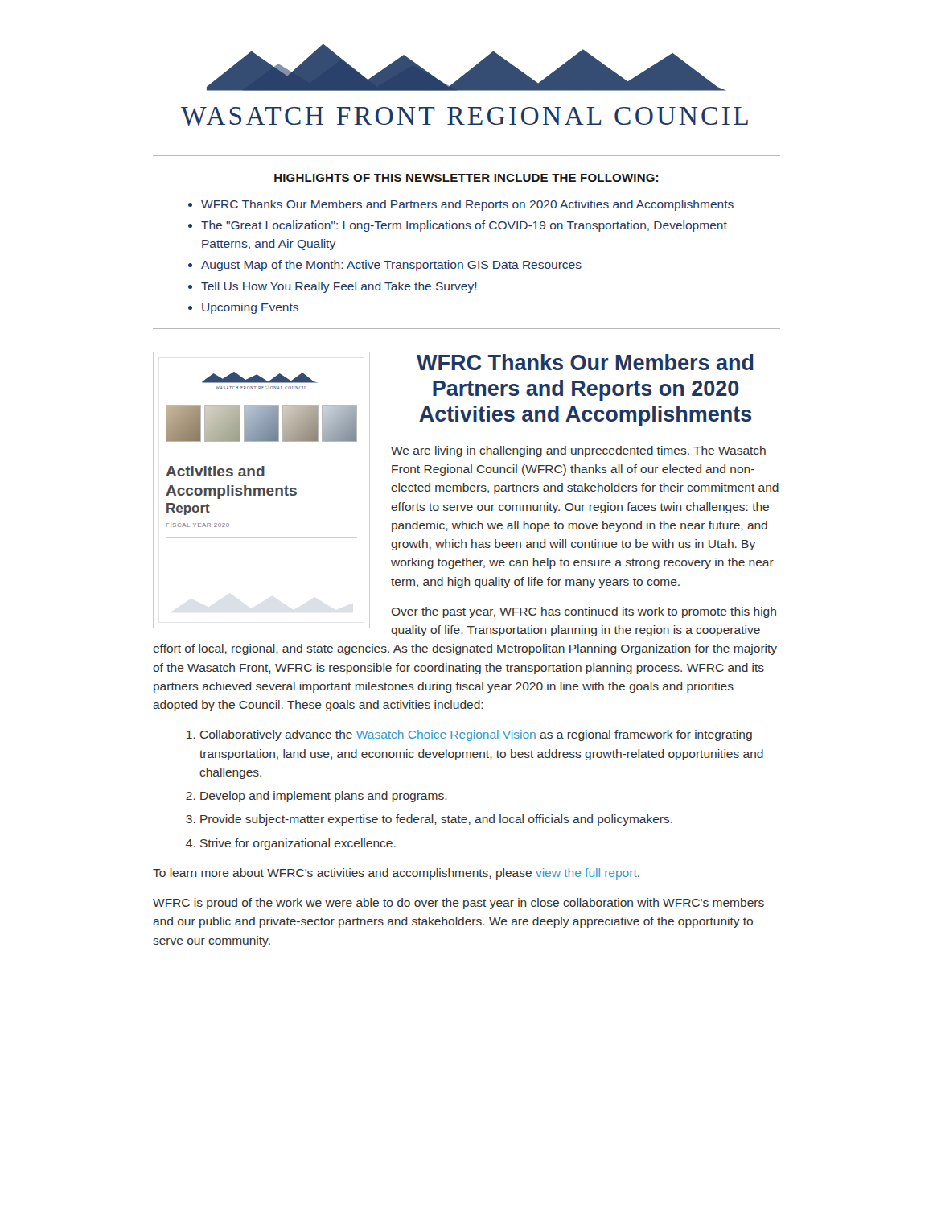WASATCH FRONT REGIONAL COUNCIL
HIGHLIGHTS OF THIS NEWSLETTER INCLUDE THE FOLLOWING:
WFRC Thanks Our Members and Partners and Reports on 2020 Activities and Accomplishments
The "Great Localization": Long-Term Implications of COVID-19 on Transportation, Development Patterns, and Air Quality
August Map of the Month: Active Transportation GIS Data Resources
Tell Us How You Really Feel and Take the Survey!
Upcoming Events
WASATCH FRONT REGIONAL COUNCIL
Activities and
Accomplishments
Report
FISCAL YEAR 2020
WFRC Thanks Our Members and Partners and Reports on 2020 Activities and Accomplishments
We are living in challenging and unprecedented times. The Wasatch Front Regional Council (WFRC) thanks all of our elected and non-elected members, partners and stakeholders for their commitment and efforts to serve our community. Our region faces twin challenges: the pandemic, which we all hope to move beyond in the near future, and growth, which has been and will continue to be with us in Utah. By working together, we can help to ensure a strong recovery in the near term, and high quality of life for many years to come.
Over the past year, WFRC has continued its work to promote this high quality of life. Transportation planning in the region is a cooperative effort of local, regional, and state agencies. As the designated Metropolitan Planning Organization for the majority of the Wasatch Front, WFRC is responsible for coordinating the transportation planning process. WFRC and its partners achieved several important milestones during fiscal year 2020 in line with the goals and priorities adopted by the Council. These goals and activities included:
Collaboratively advance the Wasatch Choice Regional Vision as a regional framework for integrating transportation, land use, and economic development, to best address growth-related opportunities and challenges.
Develop and implement plans and programs.
Provide subject-matter expertise to federal, state, and local officials and policymakers.
Strive for organizational excellence.
To learn more about WFRC's activities and accomplishments, please view the full report.
WFRC is proud of the work we were able to do over the past year in close collaboration with WFRC's members and our public and private-sector partners and stakeholders. We are deeply appreciative of the opportunity to serve our community.